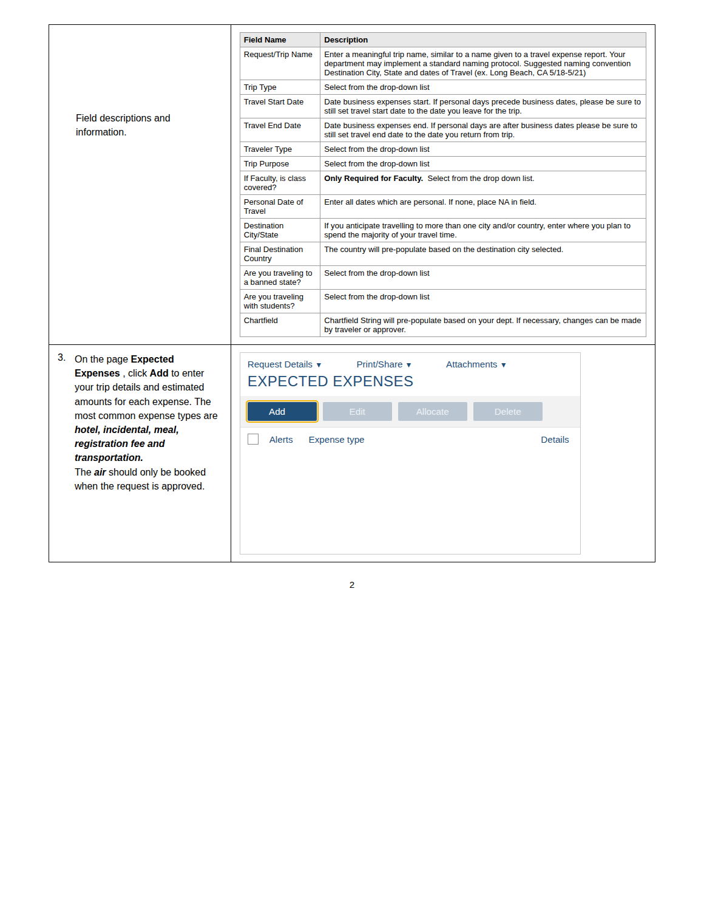| Field descriptions and information. | / Field Name / Description / / --- / --- / / Request/Trip Name / Enter a meaningful trip name, similar to a name given to a travel expense report. Your department may implement a standard naming protocol. Suggested naming convention Destination City, State and dates of Travel (ex. Long Beach, CA 5/18-5/21) / / Trip Type / Select from the drop-down list / / Travel Start Date / Date business expenses start. If personal days precede business dates, please be sure to still set travel start date to the date you leave for the trip. / / Travel End Date / Date business expenses end. If personal days are after business dates please be sure to still set travel end date to the date you return from trip. / / Traveler Type / Select from the drop-down list / / Trip Purpose / Select from the drop-down list / / If Faculty, is class covered? / Only Required for Faculty. Select from the drop down list. / / Personal Date of Travel / Enter all dates which are personal. If none, place NA in field. / / Destination City/State / If you anticipate travelling to more than one city and/or country, enter where you plan to spend the majority of your travel time. / / Final Destination Country / The country will pre-populate based on the destination city selected. / / Are you traveling to a banned state? / Select from the drop-down list / / Are you traveling with students? / Select from the drop-down list / / Chartfield / Chartfield String will pre-populate based on your dept. If necessary, changes can be made by traveler or approver. / |
| 3. On the page Expected Expenses , click Add to enter your trip details and estimated amounts for each expense. The most common expense types are hotel, incidental, meal, registration fee and transportation. The air should only be booked when the request is approved. | Request Details ▼ Print/Share ▼ Attachments ▼ EXPECTED EXPENSES Add ▼ Edit Allocate Delete Alerts Expense type Details |
2